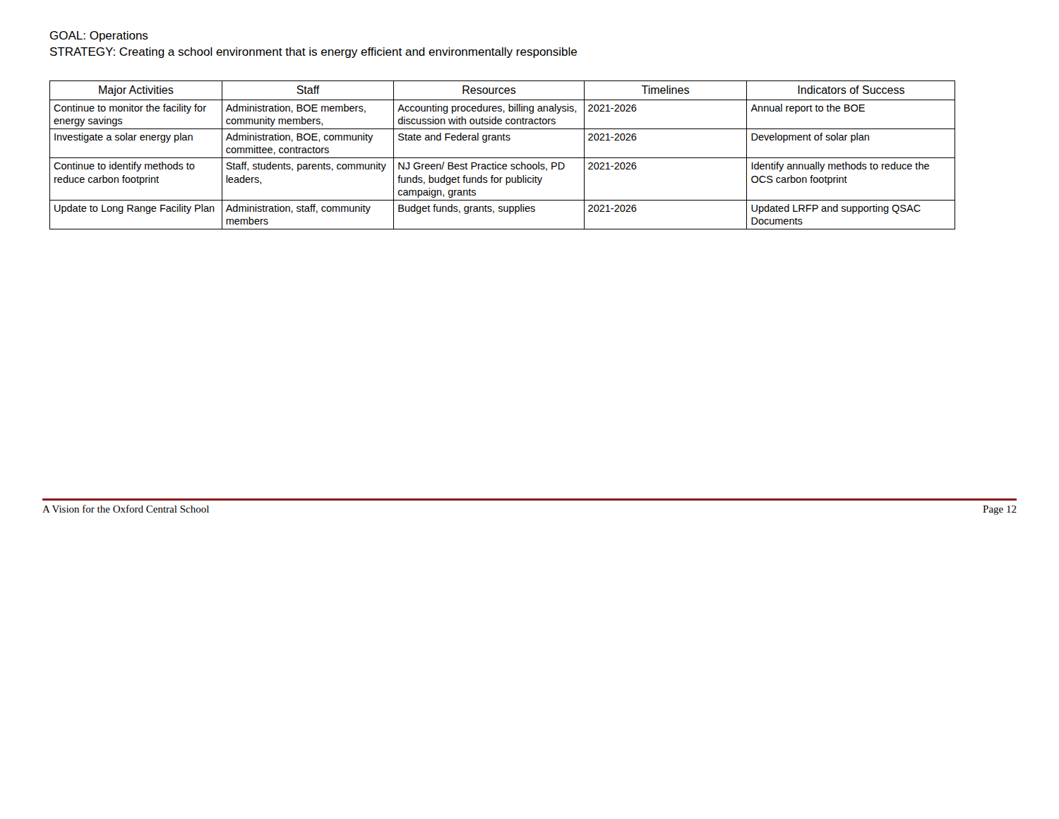GOAL: Operations
STRATEGY: Creating a school environment that is energy efficient and environmentally responsible
| Major Activities | Staff | Resources | Timelines | Indicators of Success |
| --- | --- | --- | --- | --- |
| Continue to monitor the facility for energy savings | Administration, BOE members, community members, | Accounting procedures, billing analysis, discussion with outside contractors | 2021-2026 | Annual report to the BOE |
| Investigate a solar energy plan | Administration, BOE, community committee, contractors | State and Federal grants | 2021-2026 | Development of solar plan |
| Continue to identify methods to reduce carbon footprint | Staff, students, parents, community leaders, | NJ Green/ Best Practice schools, PD funds, budget funds for publicity campaign, grants | 2021-2026 | Identify annually methods to reduce the OCS carbon footprint |
| Update to Long Range Facility Plan | Administration, staff, community members | Budget funds, grants, supplies | 2021-2026 | Updated LRFP and supporting QSAC Documents |
A Vision for the Oxford Central School Page 12